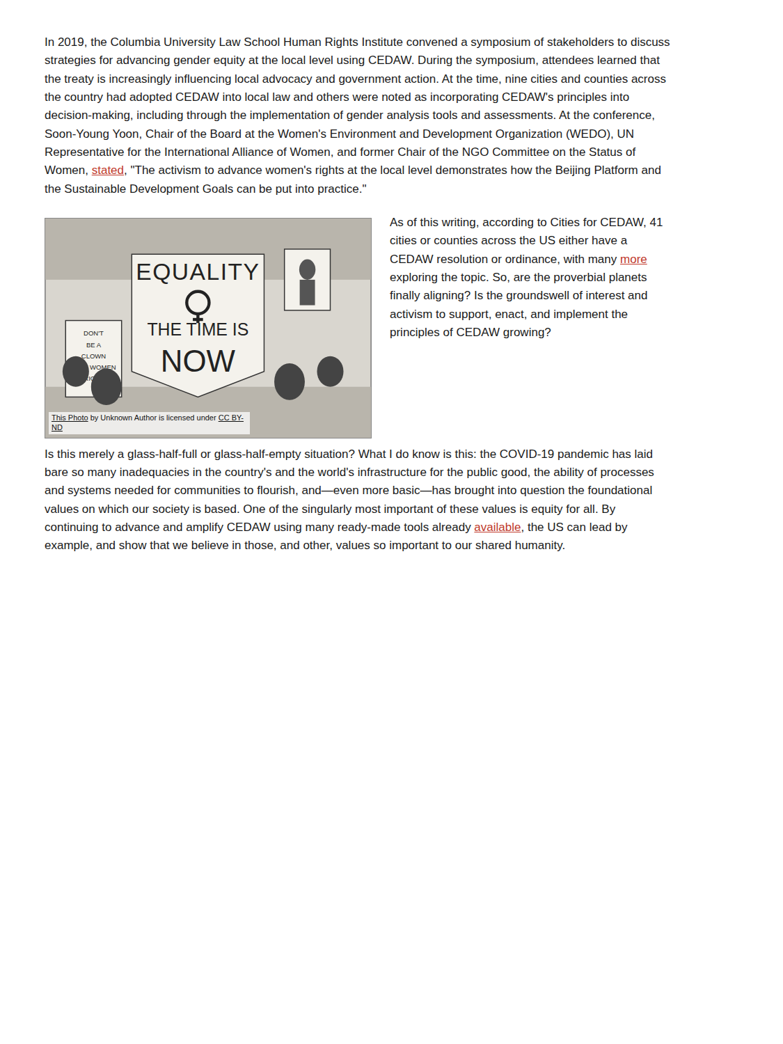In 2019, the Columbia University Law School Human Rights Institute convened a symposium of stakeholders to discuss strategies for advancing gender equity at the local level using CEDAW. During the symposium, attendees learned that the treaty is increasingly influencing local advocacy and government action. At the time, nine cities and counties across the country had adopted CEDAW into local law and others were noted as incorporating CEDAW's principles into decision-making, including through the implementation of gender analysis tools and assessments. At the conference, Soon-Young Yoon, Chair of the Board at the Women's Environment and Development Organization (WEDO), UN Representative for the International Alliance of Women, and former Chair of the NGO Committee on the Status of Women, stated, "The activism to advance women's rights at the local level demonstrates how the Beijing Platform and the Sustainable Development Goals can be put into practice."
This Photo by Unknown Author is licensed under CC BY-ND
As of this writing, according to Cities for CEDAW, 41 cities or counties across the US either have a CEDAW resolution or ordinance, with many more exploring the topic. So, are the proverbial planets finally aligning? Is the groundswell of interest and activism to support, enact, and implement the principles of CEDAW growing?
Is this merely a glass-half-full or glass-half-empty situation? What I do know is this: the COVID-19 pandemic has laid bare so many inadequacies in the country's and the world's infrastructure for the public good, the ability of processes and systems needed for communities to flourish, and—even more basic—has brought into question the foundational values on which our society is based. One of the singularly most important of these values is equity for all. By continuing to advance and amplify CEDAW using many ready-made tools already available, the US can lead by example, and show that we believe in those, and other, values so important to our shared humanity.